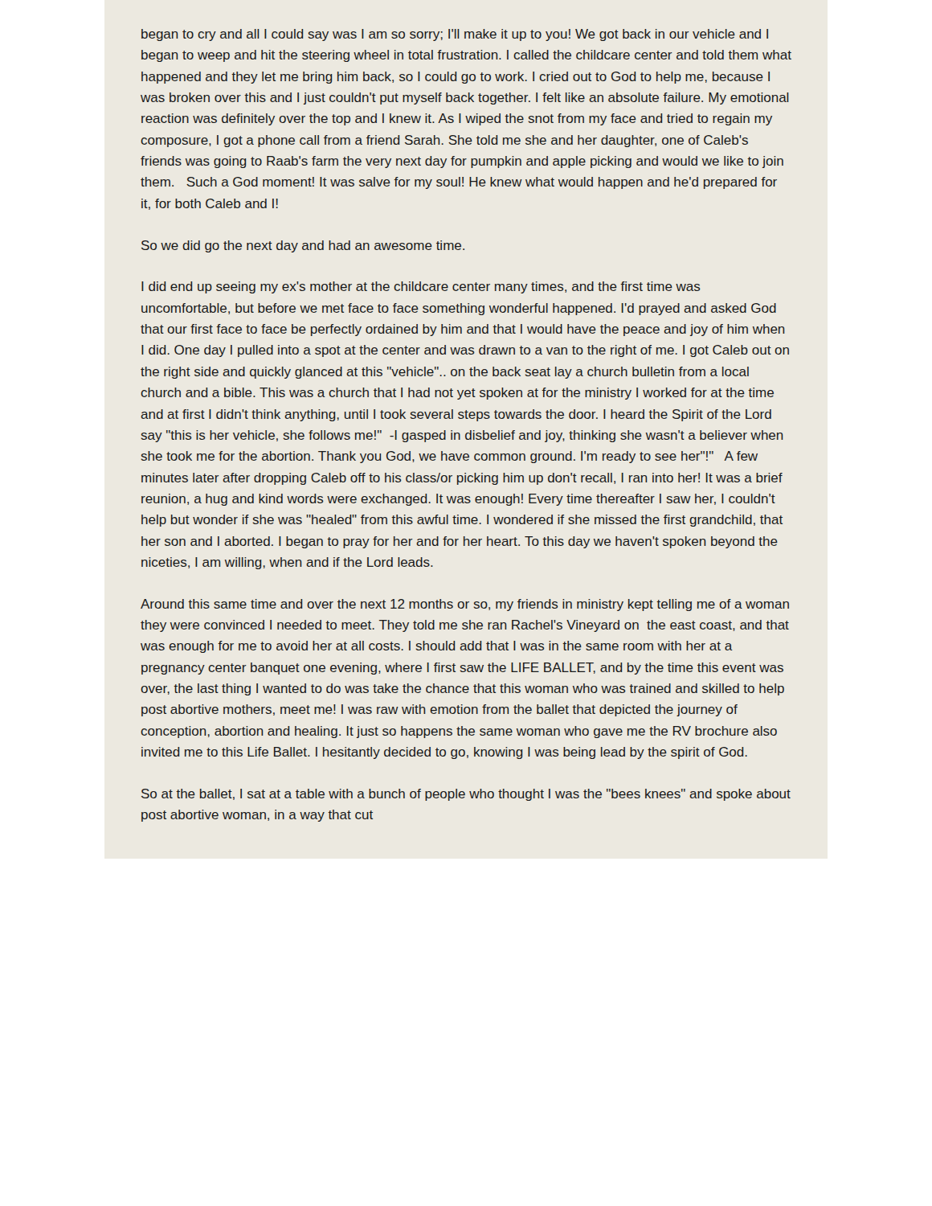began to cry and all I could say was I am so sorry; I'll make it up to you! We got back in our vehicle and I began to weep and hit the steering wheel in total frustration. I called the childcare center and told them what happened and they let me bring him back, so I could go to work. I cried out to God to help me, because I was broken over this and I just couldn't put myself back together. I felt like an absolute failure. My emotional reaction was definitely over the top and I knew it. As I wiped the snot from my face and tried to regain my composure, I got a phone call from a friend Sarah. She told me she and her daughter, one of Caleb's friends was going to Raab's farm the very next day for pumpkin and apple picking and would we like to join them. Such a God moment! It was salve for my soul! He knew what would happen and he'd prepared for it, for both Caleb and I!
So we did go the next day and had an awesome time.
I did end up seeing my ex's mother at the childcare center many times, and the first time was uncomfortable, but before we met face to face something wonderful happened. I'd prayed and asked God that our first face to face be perfectly ordained by him and that I would have the peace and joy of him when I did. One day I pulled into a spot at the center and was drawn to a van to the right of me. I got Caleb out on the right side and quickly glanced at this "vehicle".. on the back seat lay a church bulletin from a local church and a bible. This was a church that I had not yet spoken at for the ministry I worked for at the time and at first I didn't think anything, until I took several steps towards the door. I heard the Spirit of the Lord say "this is her vehicle, she follows me!" -I gasped in disbelief and joy, thinking she wasn't a believer when she took me for the abortion. Thank you God, we have common ground. I'm ready to see her"!" A few minutes later after dropping Caleb off to his class/or picking him up don't recall, I ran into her! It was a brief reunion, a hug and kind words were exchanged. It was enough! Every time thereafter I saw her, I couldn't help but wonder if she was "healed" from this awful time. I wondered if she missed the first grandchild, that her son and I aborted. I began to pray for her and for her heart. To this day we haven't spoken beyond the niceties, I am willing, when and if the Lord leads.
Around this same time and over the next 12 months or so, my friends in ministry kept telling me of a woman they were convinced I needed to meet. They told me she ran Rachel's Vineyard on the east coast, and that was enough for me to avoid her at all costs. I should add that I was in the same room with her at a pregnancy center banquet one evening, where I first saw the LIFE BALLET, and by the time this event was over, the last thing I wanted to do was take the chance that this woman who was trained and skilled to help post abortive mothers, meet me! I was raw with emotion from the ballet that depicted the journey of conception, abortion and healing. It just so happens the same woman who gave me the RV brochure also invited me to this Life Ballet. I hesitantly decided to go, knowing I was being lead by the spirit of God.
So at the ballet, I sat at a table with a bunch of people who thought I was the "bees knees" and spoke about post abortive woman, in a way that cut